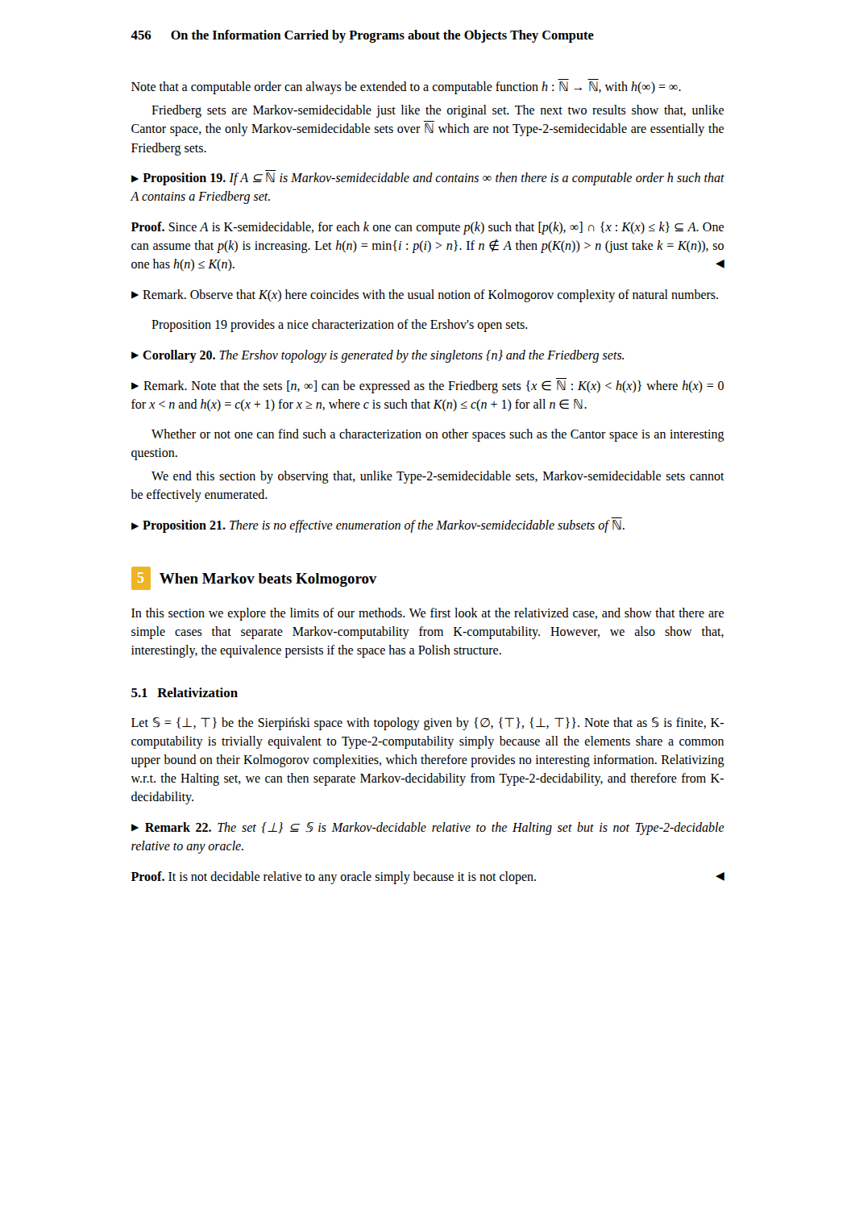456 On the Information Carried by Programs about the Objects They Compute
Note that a computable order can always be extended to a computable function h : ℕ → ℕ, with h(∞) = ∞.
Friedberg sets are Markov-semidecidable just like the original set. The next two results show that, unlike Cantor space, the only Markov-semidecidable sets over ℕ which are not Type-2-semidecidable are essentially the Friedberg sets.
Proposition 19. If A ⊆ ℕ is Markov-semidecidable and contains ∞ then there is a computable order h such that A contains a Friedberg set.
Proof. Since A is K-semidecidable, for each k one can compute p(k) such that [p(k), ∞] ∩ {x : K(x) ≤ k} ⊆ A. One can assume that p(k) is increasing. Let h(n) = min{i : p(i) > n}. If n ∉ A then p(K(n)) > n (just take k = K(n)), so one has h(n) ≤ K(n).
Remark. Observe that K(x) here coincides with the usual notion of Kolmogorov complexity of natural numbers.
Proposition 19 provides a nice characterization of the Ershov's open sets.
Corollary 20. The Ershov topology is generated by the singletons {n} and the Friedberg sets.
Remark. Note that the sets [n, ∞] can be expressed as the Friedberg sets {x ∈ ℕ : K(x) < h(x)} where h(x) = 0 for x < n and h(x) = c(x + 1) for x ≥ n, where c is such that K(n) ≤ c(n + 1) for all n ∈ ℕ.
Whether or not one can find such a characterization on other spaces such as the Cantor space is an interesting question.
We end this section by observing that, unlike Type-2-semidecidable sets, Markov-semidecidable sets cannot be effectively enumerated.
Proposition 21. There is no effective enumeration of the Markov-semidecidable subsets of ℕ.
5 When Markov beats Kolmogorov
In this section we explore the limits of our methods. We first look at the relativized case, and show that there are simple cases that separate Markov-computability from K-computability. However, we also show that, interestingly, the equivalence persists if the space has a Polish structure.
5.1 Relativization
Let 𝕊 = {⊥, ⊤} be the Sierpiński space with topology given by {∅, {⊤}, {⊥, ⊤}}. Note that as 𝕊 is finite, K-computability is trivially equivalent to Type-2-computability simply because all the elements share a common upper bound on their Kolmogorov complexities, which therefore provides no interesting information. Relativizing w.r.t. the Halting set, we can then separate Markov-decidability from Type-2-decidability, and therefore from K-decidability.
Remark 22. The set {⊥} ⊆ 𝕊 is Markov-decidable relative to the Halting set but is not Type-2-decidable relative to any oracle.
Proof. It is not decidable relative to any oracle simply because it is not clopen.